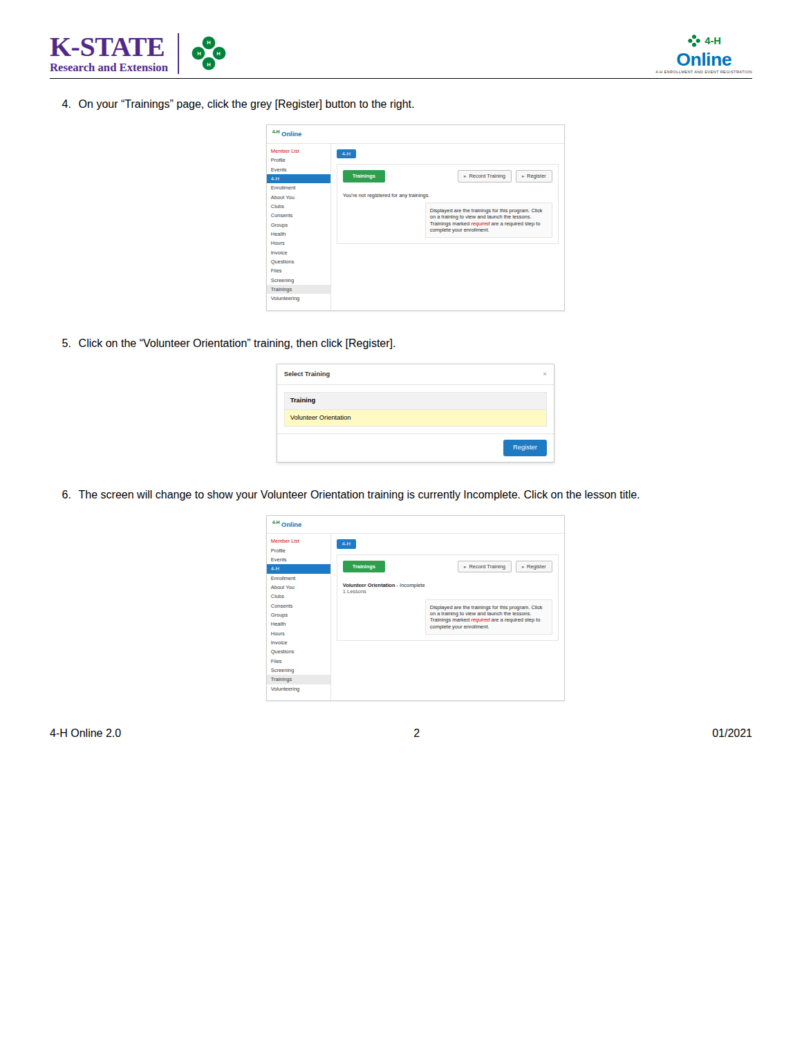K-STATE Research and Extension
H H H H
4-H
Online
4-H ENROLLMENT AND EVENT REGISTRATION
On your “Trainings” page, click the grey [Register] button to the right.
4-H Online
Member List
Profile
Events
4-H
Enrollment
About You
Clubs
Consents
Groups
Health
Hours
Invoice
Questions
Files
Screening
Trainings
Volunteering
4-H
Trainings
▸Record Training ▸Register
You’re not registered for any trainings.
Displayed are the trainings for this program. Click on a training to view and launch the lessons. Trainings marked required are a required step to complete your enrollment.
Click on the “Volunteer Orientation” training, then click [Register].
Select Training×
| Training |
| --- |
| Volunteer Orientation |
Register
The screen will change to show your Volunteer Orientation training is currently Incomplete. Click on the lesson title.
4-H Online
Member List
Profile
Events
4-H
Enrollment
About You
Clubs
Consents
Groups
Health
Hours
Invoice
Questions
Files
Screening
Trainings
Volunteering
4-H
Trainings
▸Record Training ▸Register
Volunteer Orientation - Incomplete
1 Lessons
Displayed are the trainings for this program. Click on a training to view and launch the lessons. Trainings marked required are a required step to complete your enrollment.
4-H Online 2.0
2
01/2021